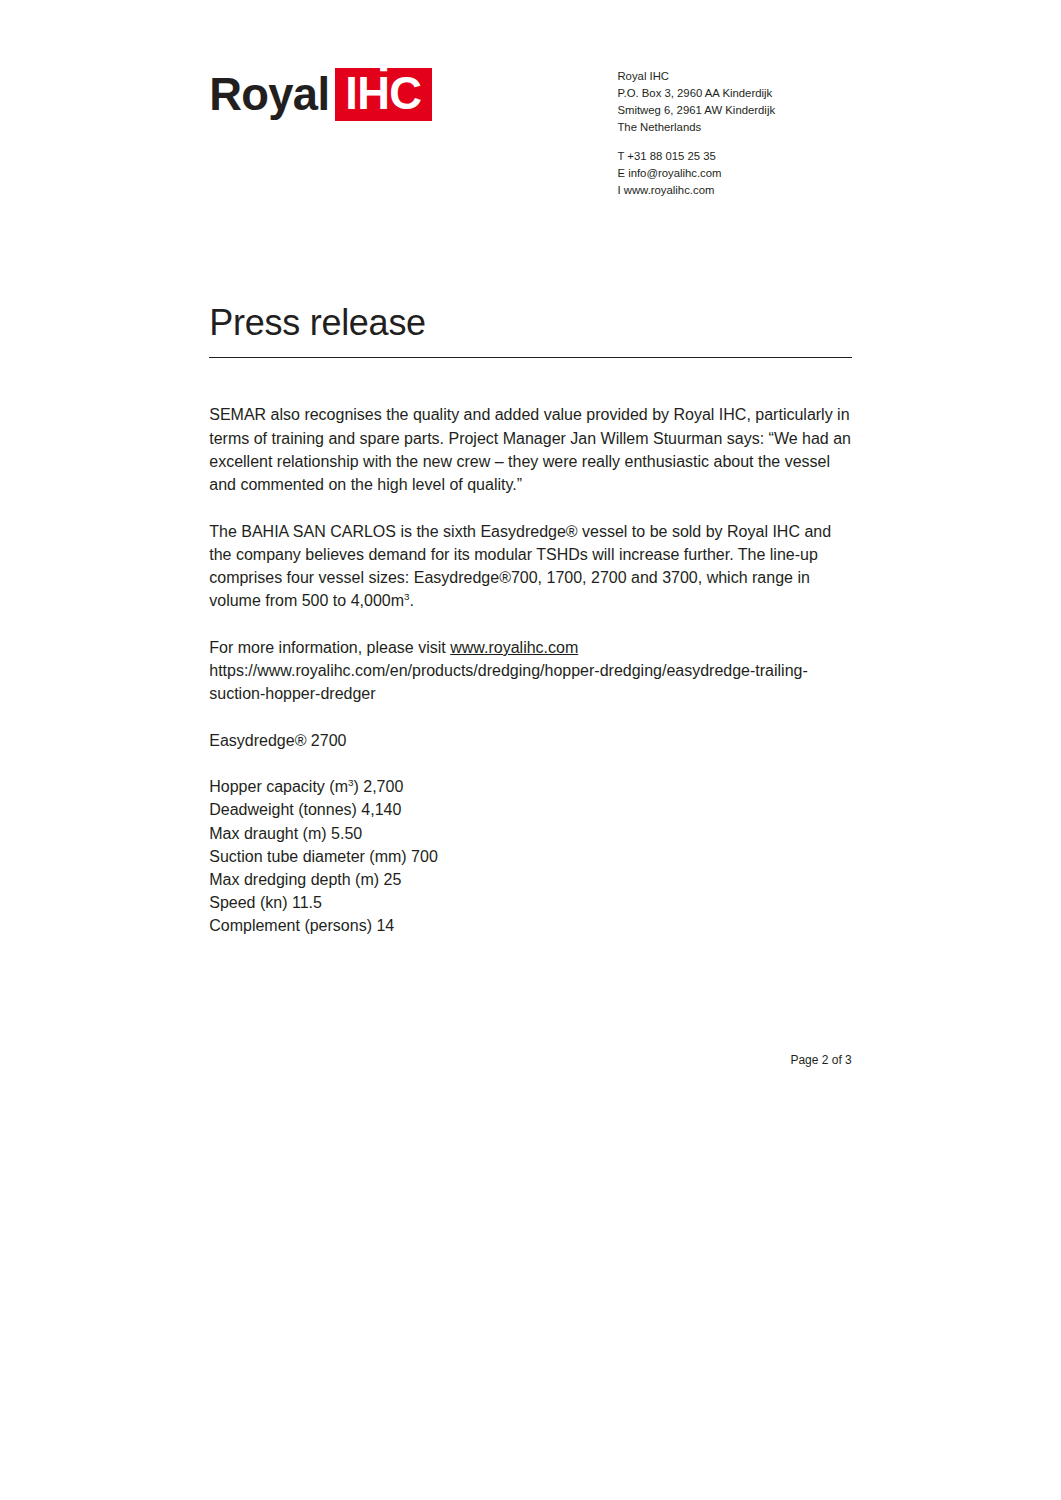Royal♛IHC
Royal IHC
P.O. Box 3, 2960 AA Kinderdijk
Smitweg 6, 2961 AW Kinderdijk
The Netherlands
T +31 88 015 25 35
E info@royalihc.com
I www.royalihc.com
Press release
SEMAR also recognises the quality and added value provided by Royal IHC, particularly in terms of training and spare parts. Project Manager Jan Willem Stuurman says: “We had an excellent relationship with the new crew – they were really enthusiastic about the vessel and commented on the high level of quality.”
The BAHIA SAN CARLOS is the sixth Easydredge® vessel to be sold by Royal IHC and the company believes demand for its modular TSHDs will increase further. The line-up comprises four vessel sizes: Easydredge®700, 1700, 2700 and 3700, which range in volume from 500 to 4,000m3.
For more information, please visit www.royalihc.com
https://www.royalihc.com/en/products/dredging/hopper-dredging/easydredge-trailing-suction-hopper-dredger
Easydredge® 2700
Hopper capacity (m3) 2,700
Deadweight (tonnes) 4,140
Max draught (m) 5.50
Suction tube diameter (mm) 700
Max dredging depth (m) 25
Speed (kn) 11.5
Complement (persons) 14
Page 2 of 3